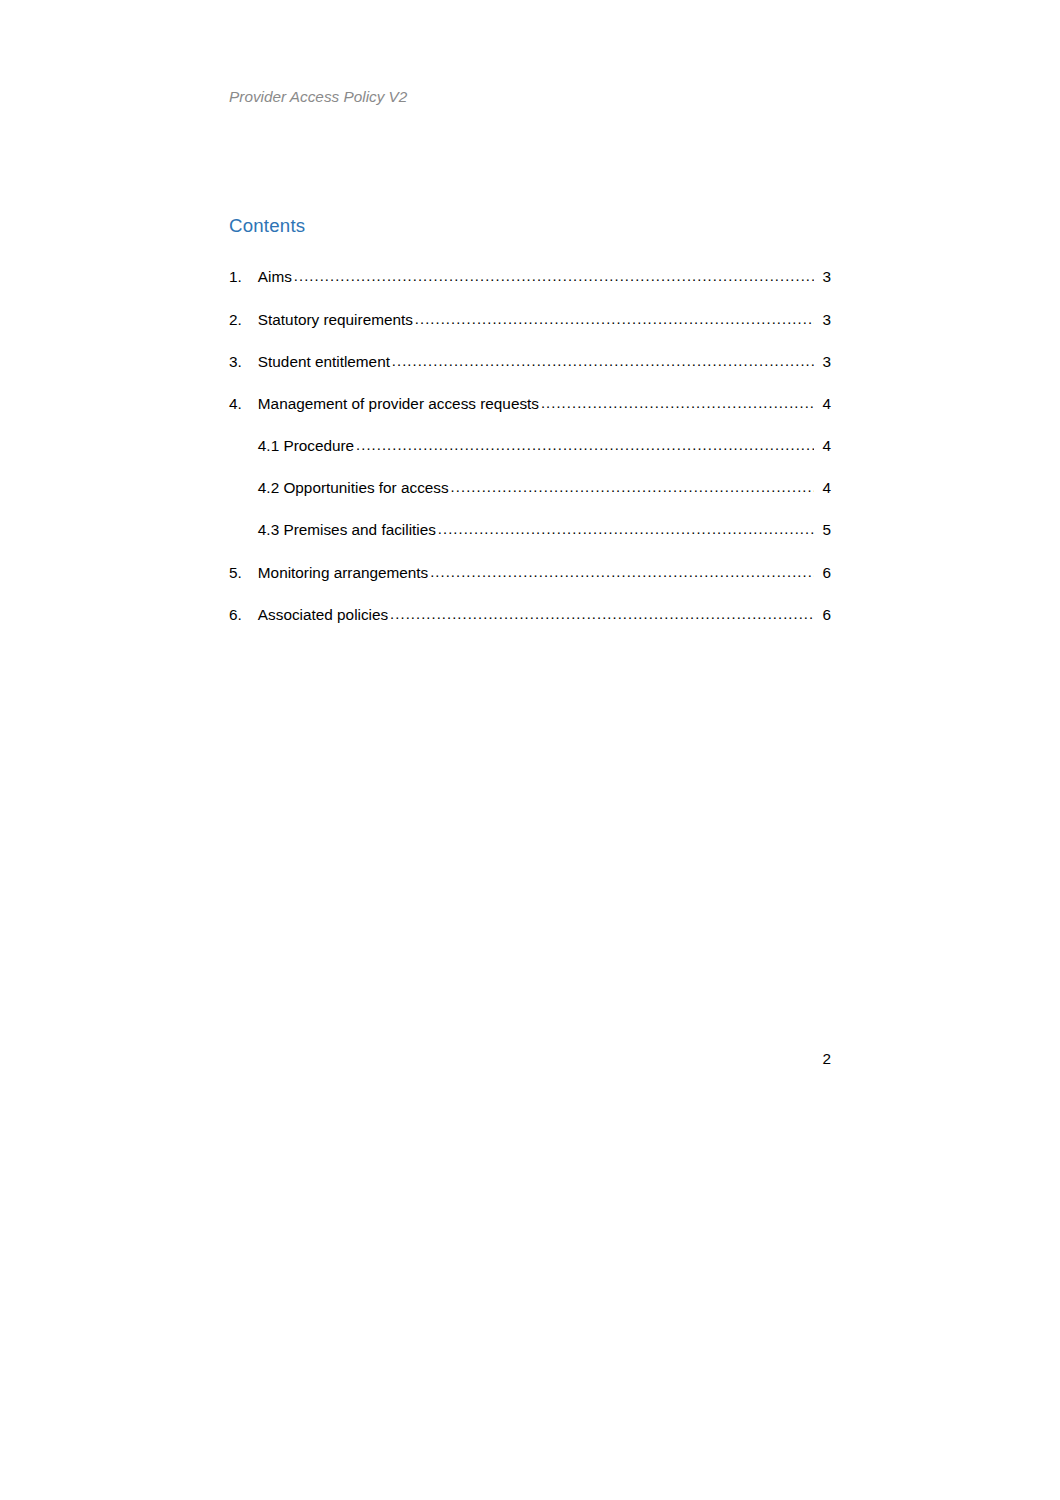Provider Access Policy V2
Contents
1. Aims .................................................................................................................................. 3
2. Statutory requirements ............................................................................................................. 3
3. Student entitlement ................................................................................................................. 3
4. Management of provider access requests ..................................................................................... 4
4.1 Procedure ....................................................................................................................... 4
4.2 Opportunities for access ......................................................................................................... 4
4.3 Premises and facilities ............................................................................................................. 5
5. Monitoring arrangements ........................................................................................................... 6
6. Associated policies ..................................................................................................................... 6
2